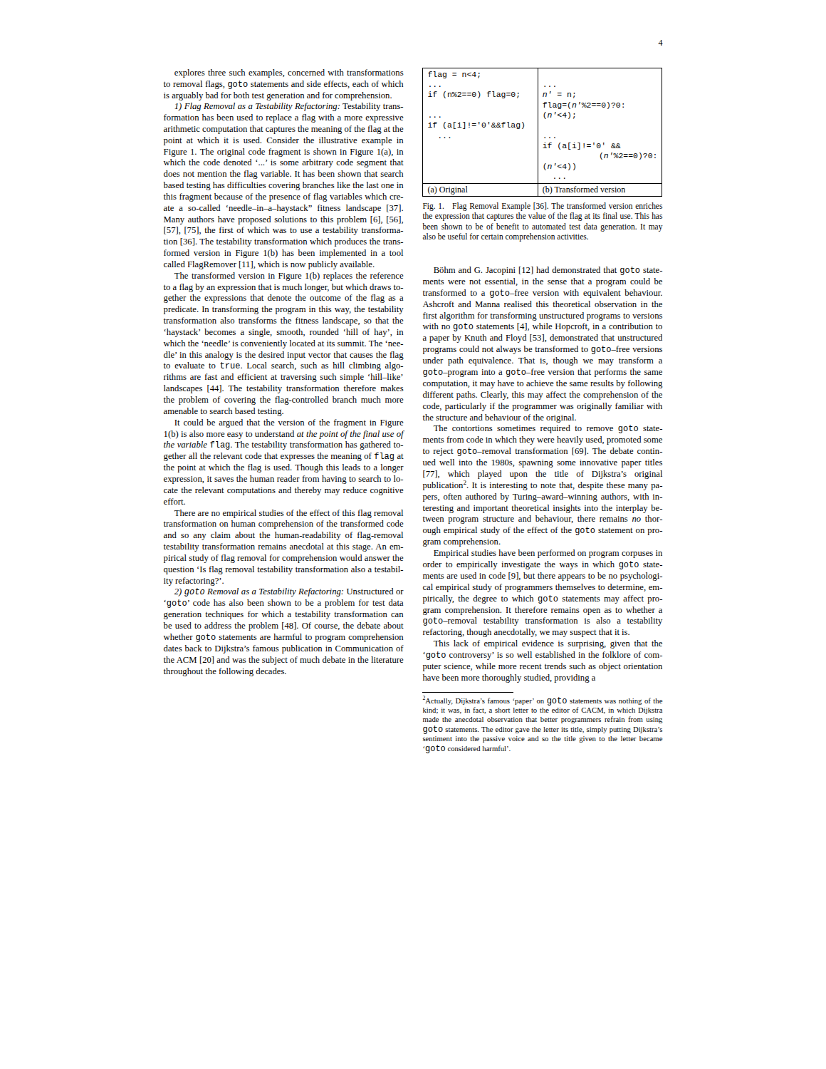4
explores three such examples, concerned with transformations to removal flags, goto statements and side effects, each of which is arguably bad for both test generation and for comprehension.
1) Flag Removal as a Testability Refactoring: Testability transformation has been used to replace a flag with a more expressive arithmetic computation that captures the meaning of the flag at the point at which it is used. Consider the illustrative example in Figure 1. The original code fragment is shown in Figure 1(a), in which the code denoted ‘...’ is some arbitrary code segment that does not mention the flag variable. It has been shown that search based testing has difficulties covering branches like the last one in this fragment because of the presence of flag variables which create a so-called ‘needle–in–a–haystack” fitness landscape [37]. Many authors have proposed solutions to this problem [6], [56], [57], [75], the first of which was to use a testability transformation [36]. The testability transformation which produces the transformed version in Figure 1(b) has been implemented in a tool called FlagRemover [11], which is now publicly available.
The transformed version in Figure 1(b) replaces the reference to a flag by an expression that is much longer, but which draws together the expressions that denote the outcome of the flag as a predicate. In transforming the program in this way, the testability transformation also transforms the fitness landscape, so that the ‘haystack’ becomes a single, smooth, rounded ‘hill of hay’, in which the ‘needle’ is conveniently located at its summit. The ‘needle’ in this analogy is the desired input vector that causes the flag to evaluate to true. Local search, such as hill climbing algorithms are fast and efficient at traversing such simple ‘hill–like’ landscapes [44]. The testability transformation therefore makes the problem of covering the flag-controlled branch much more amenable to search based testing.
It could be argued that the version of the fragment in Figure 1(b) is also more easy to understand at the point of the final use of the variable flag. The testability transformation has gathered together all the relevant code that expresses the meaning of flag at the point at which the flag is used. Though this leads to a longer expression, it saves the human reader from having to search to locate the relevant computations and thereby may reduce cognitive effort.
There are no empirical studies of the effect of this flag removal transformation on human comprehension of the transformed code and so any claim about the human-readability of flag-removal testability transformation remains anecdotal at this stage. An empirical study of flag removal for comprehension would answer the question ‘Is flag removal testability transformation also a testability refactoring?’.
2) goto Removal as a Testability Refactoring: Unstructured or ‘goto’ code has also been shown to be a problem for test data generation techniques for which a testability transformation can be used to address the problem [48]. Of course, the debate about whether goto statements are harmful to program comprehension dates back to Dijkstra’s famous publication in Communication of the ACM [20] and was the subject of much debate in the literature throughout the following decades.
| flag = n<4; ... if (n%2==0) flag=0; ... if (a[i]!='0'&&flag) ... | ... n′ = n; flag=( n′ %2==0)?0:( n′ <4); ... if (a[i]!='0' && ( n′ %2==0)?0:( n′ <4)) ... |
| (a) Original | (b) Transformed version |
Fig. 1. Flag Removal Example [36]. The transformed version enriches the expression that captures the value of the flag at its final use. This has been shown to be of benefit to automated test data generation. It may also be useful for certain comprehension activities.
Böhm and G. Jacopini [12] had demonstrated that goto statements were not essential, in the sense that a program could be transformed to a goto–free version with equivalent behaviour. Ashcroft and Manna realised this theoretical observation in the first algorithm for transforming unstructured programs to versions with no goto statements [4], while Hopcroft, in a contribution to a paper by Knuth and Floyd [53], demonstrated that unstructured programs could not always be transformed to goto–free versions under path equivalence. That is, though we may transform a goto–program into a goto–free version that performs the same computation, it may have to achieve the same results by following different paths. Clearly, this may affect the comprehension of the code, particularly if the programmer was originally familiar with the structure and behaviour of the original.
The contortions sometimes required to remove goto statements from code in which they were heavily used, promoted some to reject goto–removal transformation [69]. The debate continued well into the 1980s, spawning some innovative paper titles [77], which played upon the title of Dijkstra’s original publication2. It is interesting to note that, despite these many papers, often authored by Turing–award–winning authors, with interesting and important theoretical insights into the interplay between program structure and behaviour, there remains no thorough empirical study of the effect of the goto statement on program comprehension.
Empirical studies have been performed on program corpuses in order to empirically investigate the ways in which goto statements are used in code [9], but there appears to be no psychological empirical study of programmers themselves to determine, empirically, the degree to which goto statements may affect program comprehension. It therefore remains open as to whether a goto–removal testability transformation is also a testability refactoring, though anecdotally, we may suspect that it is.
This lack of empirical evidence is surprising, given that the ‘goto controversy’ is so well established in the folklore of computer science, while more recent trends such as object orientation have been more thoroughly studied, providing a
2Actually, Dijkstra’s famous ‘paper’ on goto statements was nothing of the kind; it was, in fact, a short letter to the editor of CACM, in which Dijkstra made the anecdotal observation that better programmers refrain from using goto statements. The editor gave the letter its title, simply putting Dijkstra’s sentiment into the passive voice and so the title given to the letter became ‘goto considered harmful’.